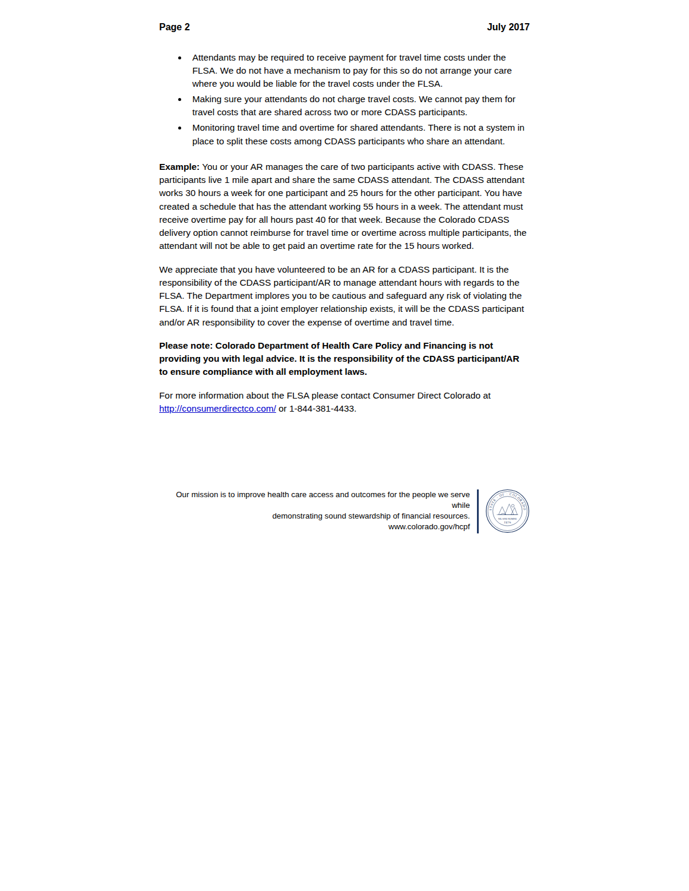Page 2 July 2017
Attendants may be required to receive payment for travel time costs under the FLSA. We do not have a mechanism to pay for this so do not arrange your care where you would be liable for the travel costs under the FLSA.
Making sure your attendants do not charge travel costs. We cannot pay them for travel costs that are shared across two or more CDASS participants.
Monitoring travel time and overtime for shared attendants. There is not a system in place to split these costs among CDASS participants who share an attendant.
Example: You or your AR manages the care of two participants active with CDASS. These participants live 1 mile apart and share the same CDASS attendant. The CDASS attendant works 30 hours a week for one participant and 25 hours for the other participant. You have created a schedule that has the attendant working 55 hours in a week. The attendant must receive overtime pay for all hours past 40 for that week. Because the Colorado CDASS delivery option cannot reimburse for travel time or overtime across multiple participants, the attendant will not be able to get paid an overtime rate for the 15 hours worked.
We appreciate that you have volunteered to be an AR for a CDASS participant. It is the responsibility of the CDASS participant/AR to manage attendant hours with regards to the FLSA. The Department implores you to be cautious and safeguard any risk of violating the FLSA. If it is found that a joint employer relationship exists, it will be the CDASS participant and/or AR responsibility to cover the expense of overtime and travel time.
Please note: Colorado Department of Health Care Policy and Financing is not providing you with legal advice. It is the responsibility of the CDASS participant/AR to ensure compliance with all employment laws.
For more information about the FLSA please contact Consumer Direct Colorado at http://consumerdirectco.com/ or 1-844-381-4433.
Our mission is to improve health care access and outcomes for the people we serve while
demonstrating sound stewardship of financial resources.
www.colorado.gov/hcpf
STATE · OF · COLORADO 1876 NIL SINE NUMINE